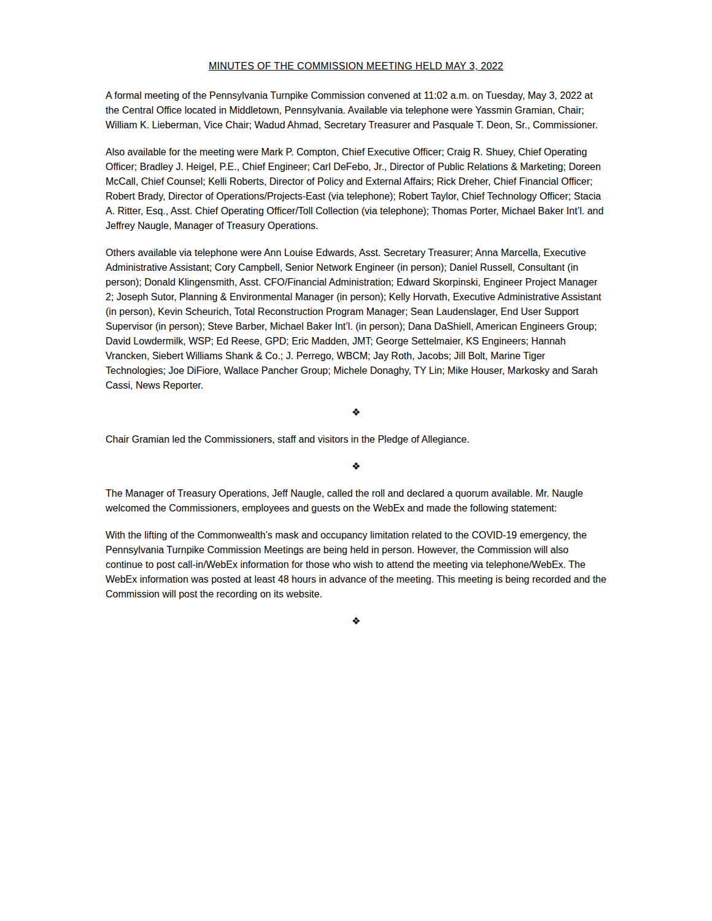MINUTES OF THE COMMISSION MEETING HELD MAY 3, 2022
A formal meeting of the Pennsylvania Turnpike Commission convened at 11:02 a.m. on Tuesday, May 3, 2022 at the Central Office located in Middletown, Pennsylvania. Available via telephone were Yassmin Gramian, Chair; William K. Lieberman, Vice Chair; Wadud Ahmad, Secretary Treasurer and Pasquale T. Deon, Sr., Commissioner.
Also available for the meeting were Mark P. Compton, Chief Executive Officer; Craig R. Shuey, Chief Operating Officer; Bradley J. Heigel, P.E., Chief Engineer; Carl DeFebo, Jr., Director of Public Relations & Marketing; Doreen McCall, Chief Counsel; Kelli Roberts, Director of Policy and External Affairs; Rick Dreher, Chief Financial Officer; Robert Brady, Director of Operations/Projects-East (via telephone); Robert Taylor, Chief Technology Officer; Stacia A. Ritter, Esq., Asst. Chief Operating Officer/Toll Collection (via telephone); Thomas Porter, Michael Baker Int’l. and Jeffrey Naugle, Manager of Treasury Operations.
Others available via telephone were Ann Louise Edwards, Asst. Secretary Treasurer; Anna Marcella, Executive Administrative Assistant; Cory Campbell, Senior Network Engineer (in person); Daniel Russell, Consultant (in person); Donald Klingensmith, Asst. CFO/Financial Administration; Edward Skorpinski, Engineer Project Manager 2; Joseph Sutor, Planning & Environmental Manager (in person); Kelly Horvath, Executive Administrative Assistant (in person), Kevin Scheurich, Total Reconstruction Program Manager; Sean Laudenslager, End User Support Supervisor (in person); Steve Barber, Michael Baker Int’l. (in person); Dana DaShiell, American Engineers Group; David Lowdermilk, WSP; Ed Reese, GPD; Eric Madden, JMT; George Settelmaier, KS Engineers; Hannah Vrancken, Siebert Williams Shank & Co.; J. Perrego, WBCM; Jay Roth, Jacobs; Jill Bolt, Marine Tiger Technologies; Joe DiFiore, Wallace Pancher Group; Michele Donaghy, TY Lin; Mike Houser, Markosky and Sarah Cassi, News Reporter.
Chair Gramian led the Commissioners, staff and visitors in the Pledge of Allegiance.
The Manager of Treasury Operations, Jeff Naugle, called the roll and declared a quorum available. Mr. Naugle welcomed the Commissioners, employees and guests on the WebEx and made the following statement:
With the lifting of the Commonwealth’s mask and occupancy limitation related to the COVID-19 emergency, the Pennsylvania Turnpike Commission Meetings are being held in person. However, the Commission will also continue to post call-in/WebEx information for those who wish to attend the meeting via telephone/WebEx. The WebEx information was posted at least 48 hours in advance of the meeting. This meeting is being recorded and the Commission will post the recording on its website.